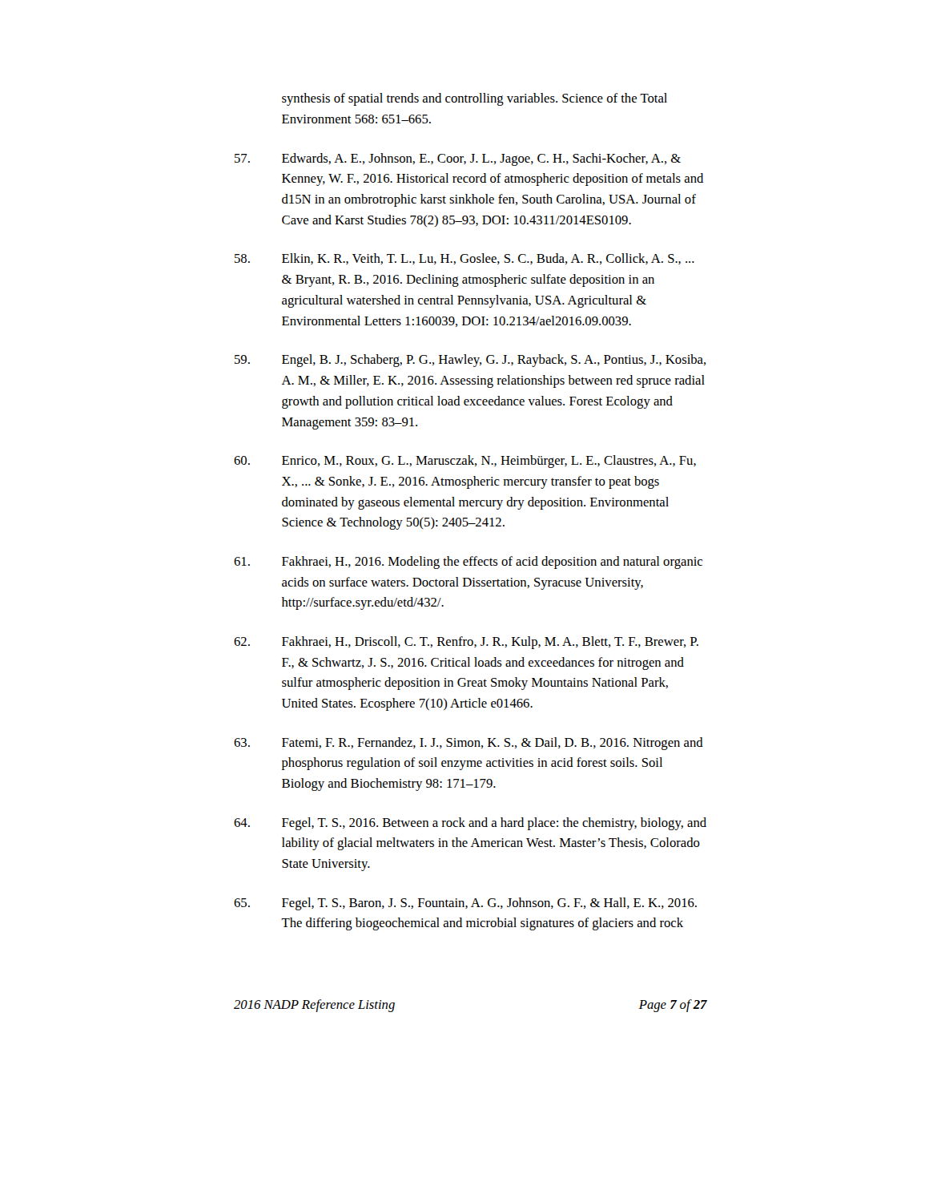synthesis of spatial trends and controlling variables. Science of the Total Environment 568: 651–665.
57. Edwards, A. E., Johnson, E., Coor, J. L., Jagoe, C. H., Sachi-Kocher, A., & Kenney, W. F., 2016. Historical record of atmospheric deposition of metals and d15N in an ombrotrophic karst sinkhole fen, South Carolina, USA. Journal of Cave and Karst Studies 78(2) 85–93, DOI: 10.4311/2014ES0109.
58. Elkin, K. R., Veith, T. L., Lu, H., Goslee, S. C., Buda, A. R., Collick, A. S., ... & Bryant, R. B., 2016. Declining atmospheric sulfate deposition in an agricultural watershed in central Pennsylvania, USA. Agricultural & Environmental Letters 1:160039, DOI: 10.2134/ael2016.09.0039.
59. Engel, B. J., Schaberg, P. G., Hawley, G. J., Rayback, S. A., Pontius, J., Kosiba, A. M., & Miller, E. K., 2016. Assessing relationships between red spruce radial growth and pollution critical load exceedance values. Forest Ecology and Management 359: 83–91.
60. Enrico, M., Roux, G. L., Marusczak, N., Heimbürger, L. E., Claustres, A., Fu, X., ... & Sonke, J. E., 2016. Atmospheric mercury transfer to peat bogs dominated by gaseous elemental mercury dry deposition. Environmental Science & Technology 50(5): 2405–2412.
61. Fakhraei, H., 2016. Modeling the effects of acid deposition and natural organic acids on surface waters. Doctoral Dissertation, Syracuse University, http://surface.syr.edu/etd/432/.
62. Fakhraei, H., Driscoll, C. T., Renfro, J. R., Kulp, M. A., Blett, T. F., Brewer, P. F., & Schwartz, J. S., 2016. Critical loads and exceedances for nitrogen and sulfur atmospheric deposition in Great Smoky Mountains National Park, United States. Ecosphere 7(10) Article e01466.
63. Fatemi, F. R., Fernandez, I. J., Simon, K. S., & Dail, D. B., 2016. Nitrogen and phosphorus regulation of soil enzyme activities in acid forest soils. Soil Biology and Biochemistry 98: 171–179.
64. Fegel, T. S., 2016. Between a rock and a hard place: the chemistry, biology, and lability of glacial meltwaters in the American West. Master’s Thesis, Colorado State University.
65. Fegel, T. S., Baron, J. S., Fountain, A. G., Johnson, G. F., & Hall, E. K., 2016. The differing biogeochemical and microbial signatures of glaciers and rock
2016 NADP Reference Listing
Page 7 of 27